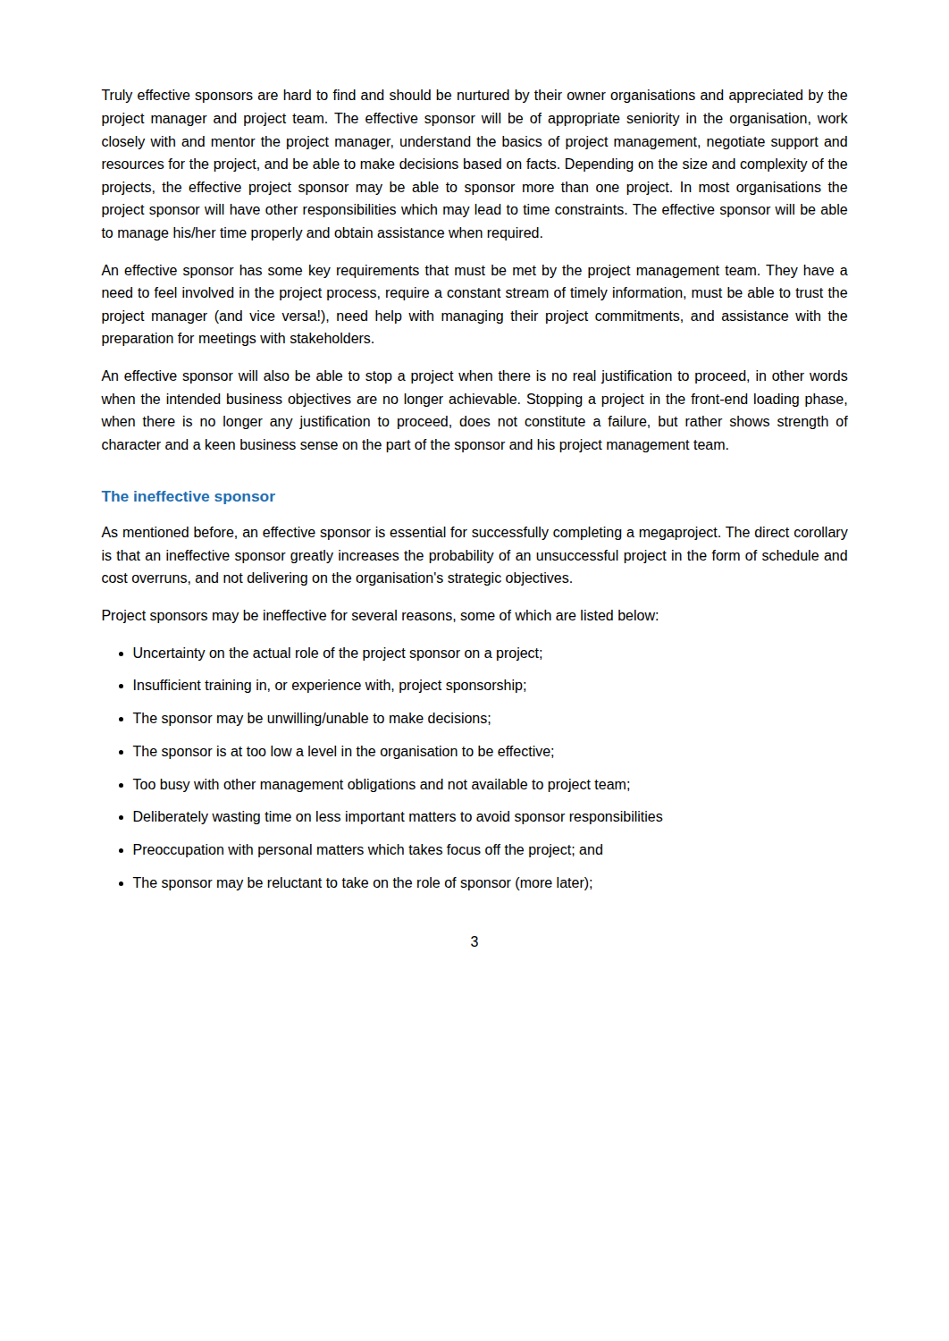Truly effective sponsors are hard to find and should be nurtured by their owner organisations and appreciated by the project manager and project team. The effective sponsor will be of appropriate seniority in the organisation, work closely with and mentor the project manager, understand the basics of project management, negotiate support and resources for the project, and be able to make decisions based on facts. Depending on the size and complexity of the projects, the effective project sponsor may be able to sponsor more than one project. In most organisations the project sponsor will have other responsibilities which may lead to time constraints. The effective sponsor will be able to manage his/her time properly and obtain assistance when required.
An effective sponsor has some key requirements that must be met by the project management team. They have a need to feel involved in the project process, require a constant stream of timely information, must be able to trust the project manager (and vice versa!), need help with managing their project commitments, and assistance with the preparation for meetings with stakeholders.
An effective sponsor will also be able to stop a project when there is no real justification to proceed, in other words when the intended business objectives are no longer achievable. Stopping a project in the front-end loading phase, when there is no longer any justification to proceed, does not constitute a failure, but rather shows strength of character and a keen business sense on the part of the sponsor and his project management team.
The ineffective sponsor
As mentioned before, an effective sponsor is essential for successfully completing a megaproject. The direct corollary is that an ineffective sponsor greatly increases the probability of an unsuccessful project in the form of schedule and cost overruns, and not delivering on the organisation's strategic objectives.
Project sponsors may be ineffective for several reasons, some of which are listed below:
Uncertainty on the actual role of the project sponsor on a project;
Insufficient training in, or experience with, project sponsorship;
The sponsor may be unwilling/unable to make decisions;
The sponsor is at too low a level in the organisation to be effective;
Too busy with other management obligations and not available to project team;
Deliberately wasting time on less important matters to avoid sponsor responsibilities
Preoccupation with personal matters which takes focus off the project; and
The sponsor may be reluctant to take on the role of sponsor (more later);
3